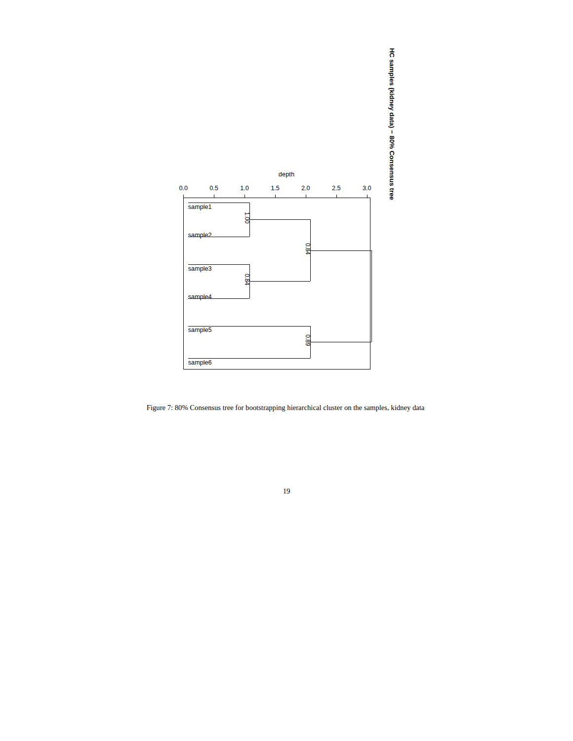depth
0.0 0.5 1.0 1.5 2.0 2.5 3.0
sample1
sample2
sample3
sample4
sample5
sample6
1.00
0.84
0.84
0.89
HC samples (kidney data) − 80% Consensus tree
Figure 7: 80% Consensus tree for bootstrapping hierarchical cluster on the samples, kidney data
19